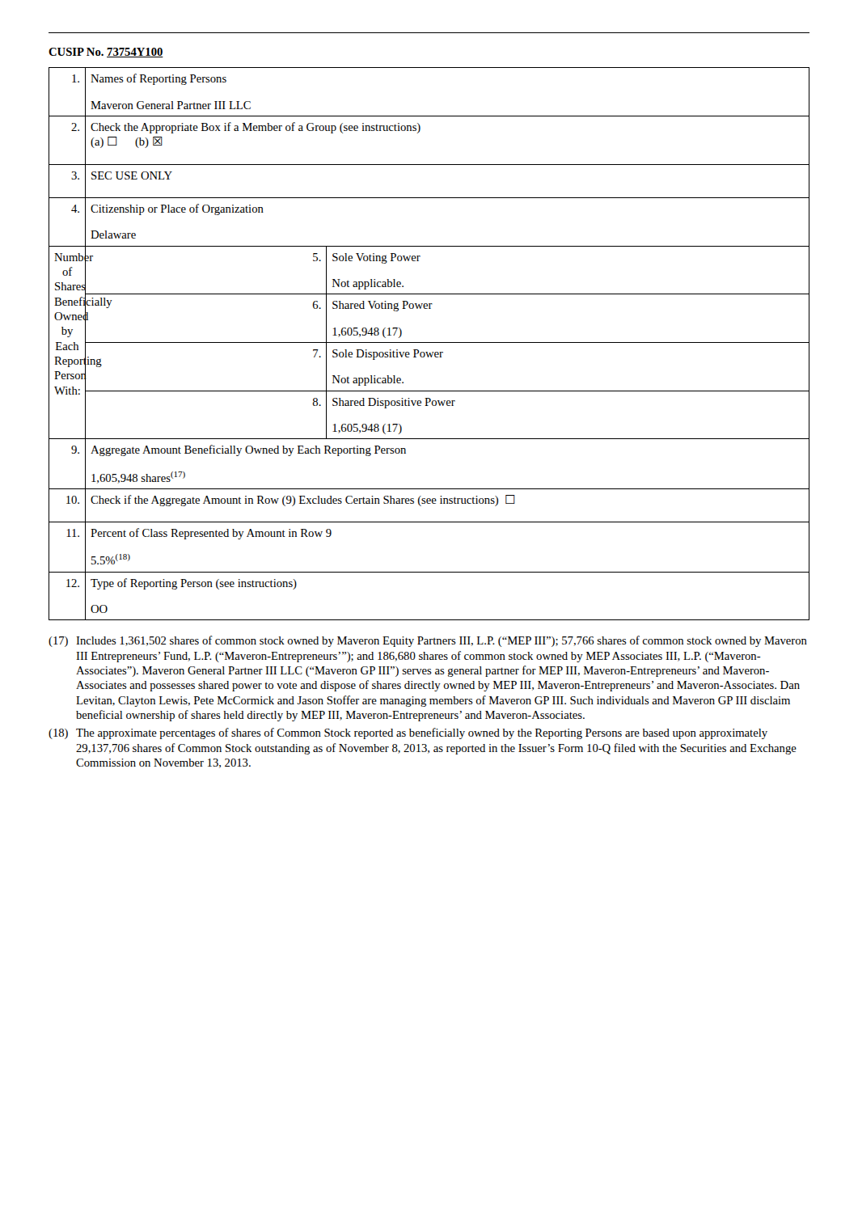CUSIP No. 73754Y100
| 1. | Names of Reporting Persons Maveron General Partner III LLC |
| 2. | Check the Appropriate Box if a Member of a Group (see instructions) (a) ☐ (b) ☒ |
| 3. | SEC USE ONLY |
| 4. | Citizenship or Place of Organization Delaware |
| Number of Shares Beneficially Owned by Each Reporting Person With: | 5. | Sole Voting Power Not applicable. |
| 6. | Shared Voting Power 1,605,948 (17) |
| 7. | Sole Dispositive Power Not applicable. |
| 8. | Shared Dispositive Power 1,605,948 (17) |
| 9. | Aggregate Amount Beneficially Owned by Each Reporting Person 1,605,948 shares (17) |
| 10. | Check if the Aggregate Amount in Row (9) Excludes Certain Shares (see instructions) ☐ |
| 11. | Percent of Class Represented by Amount in Row 9 5.5% (18) |
| 12. | Type of Reporting Person (see instructions) OO |
| (17) | Includes 1,361,502 shares of common stock owned by Maveron Equity Partners III, L.P. (“MEP III”); 57,766 shares of common stock owned by Maveron III Entrepreneurs’ Fund, L.P. (“Maveron-Entrepreneurs’”); and 186,680 shares of common stock owned by MEP Associates III, L.P. (“Maveron-Associates”). Maveron General Partner III LLC (“Maveron GP III”) serves as general partner for MEP III, Maveron-Entrepreneurs’ and Maveron-Associates and possesses shared power to vote and dispose of shares directly owned by MEP III, Maveron-Entrepreneurs’ and Maveron-Associates. Dan Levitan, Clayton Lewis, Pete McCormick and Jason Stoffer are managing members of Maveron GP III. Such individuals and Maveron GP III disclaim beneficial ownership of shares held directly by MEP III, Maveron-Entrepreneurs’ and Maveron-Associates. |
| (18) | The approximate percentages of shares of Common Stock reported as beneficially owned by the Reporting Persons are based upon approximately 29,137,706 shares of Common Stock outstanding as of November 8, 2013, as reported in the Issuer’s Form 10-Q filed with the Securities and Exchange Commission on November 13, 2013. |